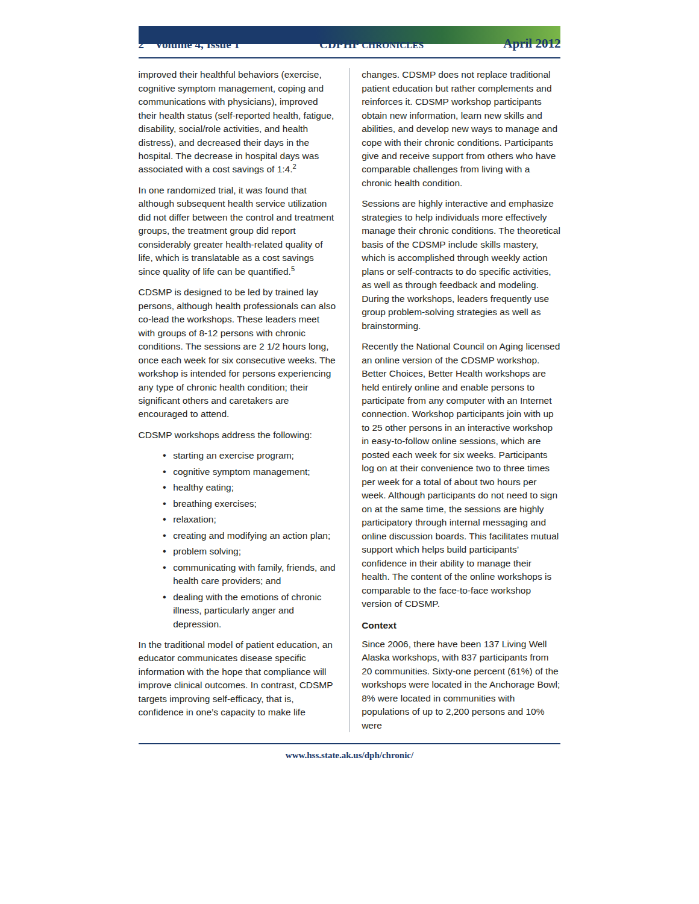2 Volume 4, Issue 1
CDPHP Chronicles
April 2012
improved their healthful behaviors (exercise, cognitive symptom management, coping and communications with physicians), improved their health status (self-reported health, fatigue, disability, social/role activities, and health distress), and decreased their days in the hospital. The decrease in hospital days was associated with a cost savings of 1:4.2
In one randomized trial, it was found that although subsequent health service utilization did not differ between the control and treatment groups, the treatment group did report considerably greater health-related quality of life, which is translatable as a cost savings since quality of life can be quantified.5
CDSMP is designed to be led by trained lay persons, although health professionals can also co-lead the workshops. These leaders meet with groups of 8-12 persons with chronic conditions. The sessions are 2 1/2 hours long, once each week for six consecutive weeks. The workshop is intended for persons experiencing any type of chronic health condition; their significant others and caretakers are encouraged to attend.
CDSMP workshops address the following:
starting an exercise program;
cognitive symptom management;
healthy eating;
breathing exercises;
relaxation;
creating and modifying an action plan;
problem solving;
communicating with family, friends, and health care providers; and
dealing with the emotions of chronic illness, particularly anger and depression.
In the traditional model of patient education, an educator communicates disease specific information with the hope that compliance will improve clinical outcomes. In contrast, CDSMP targets improving self-efficacy, that is, confidence in one’s capacity to make life changes. CDSMP does not replace traditional patient education but rather complements and reinforces it. CDSMP workshop participants obtain new information, learn new skills and abilities, and develop new ways to manage and cope with their chronic conditions. Participants give and receive support from others who have comparable challenges from living with a chronic health condition.
Sessions are highly interactive and emphasize strategies to help individuals more effectively manage their chronic conditions. The theoretical basis of the CDSMP include skills mastery, which is accomplished through weekly action plans or self-contracts to do specific activities, as well as through feedback and modeling. During the workshops, leaders frequently use group problem-solving strategies as well as brainstorming.
Recently the National Council on Aging licensed an online version of the CDSMP workshop. Better Choices, Better Health workshops are held entirely online and enable persons to participate from any computer with an Internet connection. Workshop participants join with up to 25 other persons in an interactive workshop in easy-to-follow online sessions, which are posted each week for six weeks. Participants log on at their convenience two to three times per week for a total of about two hours per week. Although participants do not need to sign on at the same time, the sessions are highly participatory through internal messaging and online discussion boards. This facilitates mutual support which helps build participants’ confidence in their ability to manage their health. The content of the online workshops is comparable to the face-to-face workshop version of CDSMP.
Context
Since 2006, there have been 137 Living Well Alaska workshops, with 837 participants from 20 communities. Sixty-one percent (61%) of the workshops were located in the Anchorage Bowl; 8% were located in communities with populations of up to 2,200 persons and 10% were
www.hss.state.ak.us/dph/chronic/